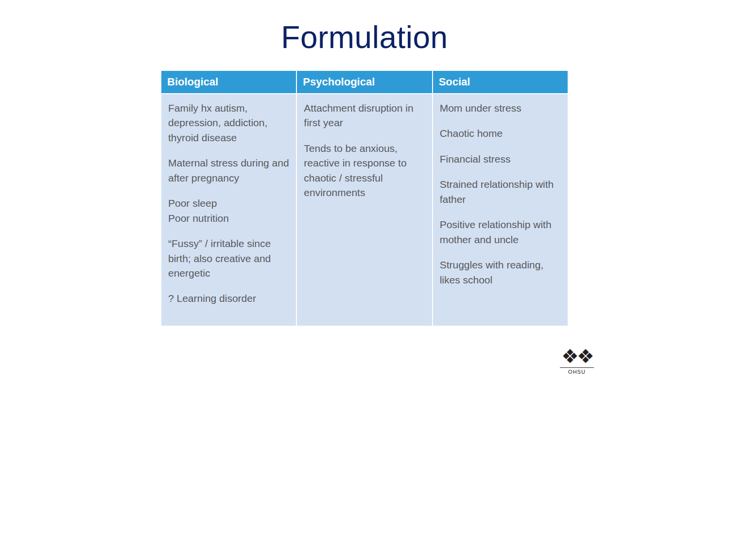Formulation
| Biological | Psychological | Social |
| --- | --- | --- |
| Family hx autism, depression, addiction, thyroid disease Maternal stress during and after pregnancy Poor sleep Poor nutrition “Fussy” / irritable since birth; also creative and energetic ? Learning disorder | Attachment disruption in first year Tends to be anxious, reactive in response to chaotic / stressful environments | Mom under stress Chaotic home Financial stress Strained relationship with father Positive relationship with mother and uncle Struggles with reading, likes school |
❖❖
OHSU